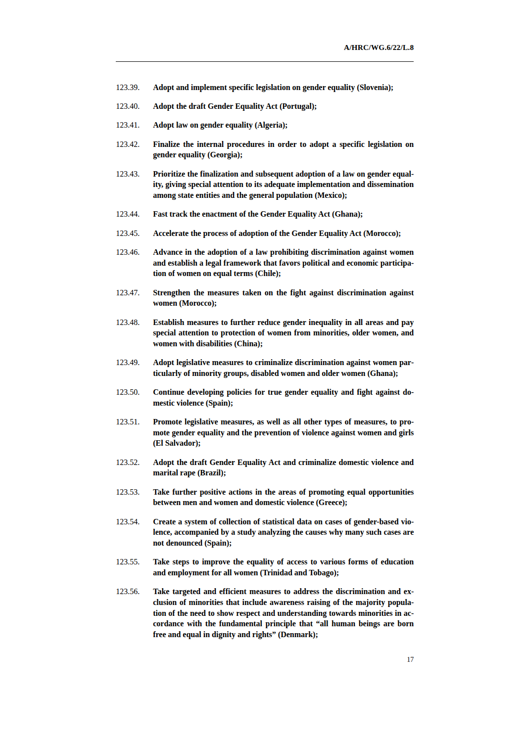A/HRC/WG.6/22/L.8
123.39. Adopt and implement specific legislation on gender equality (Slovenia);
123.40. Adopt the draft Gender Equality Act (Portugal);
123.41. Adopt law on gender equality (Algeria);
123.42. Finalize the internal procedures in order to adopt a specific legislation on gender equality (Georgia);
123.43. Prioritize the finalization and subsequent adoption of a law on gender equality, giving special attention to its adequate implementation and dissemination among state entities and the general population (Mexico);
123.44. Fast track the enactment of the Gender Equality Act (Ghana);
123.45. Accelerate the process of adoption of the Gender Equality Act (Morocco);
123.46. Advance in the adoption of a law prohibiting discrimination against women and establish a legal framework that favors political and economic participation of women on equal terms (Chile);
123.47. Strengthen the measures taken on the fight against discrimination against women (Morocco);
123.48. Establish measures to further reduce gender inequality in all areas and pay special attention to protection of women from minorities, older women, and women with disabilities (China);
123.49. Adopt legislative measures to criminalize discrimination against women particularly of minority groups, disabled women and older women (Ghana);
123.50. Continue developing policies for true gender equality and fight against domestic violence (Spain);
123.51. Promote legislative measures, as well as all other types of measures, to promote gender equality and the prevention of violence against women and girls (El Salvador);
123.52. Adopt the draft Gender Equality Act and criminalize domestic violence and marital rape (Brazil);
123.53. Take further positive actions in the areas of promoting equal opportunities between men and women and domestic violence (Greece);
123.54. Create a system of collection of statistical data on cases of gender-based violence, accompanied by a study analyzing the causes why many such cases are not denounced (Spain);
123.55. Take steps to improve the equality of access to various forms of education and employment for all women (Trinidad and Tobago);
123.56. Take targeted and efficient measures to address the discrimination and exclusion of minorities that include awareness raising of the majority population of the need to show respect and understanding towards minorities in accordance with the fundamental principle that “all human beings are born free and equal in dignity and rights” (Denmark);
17